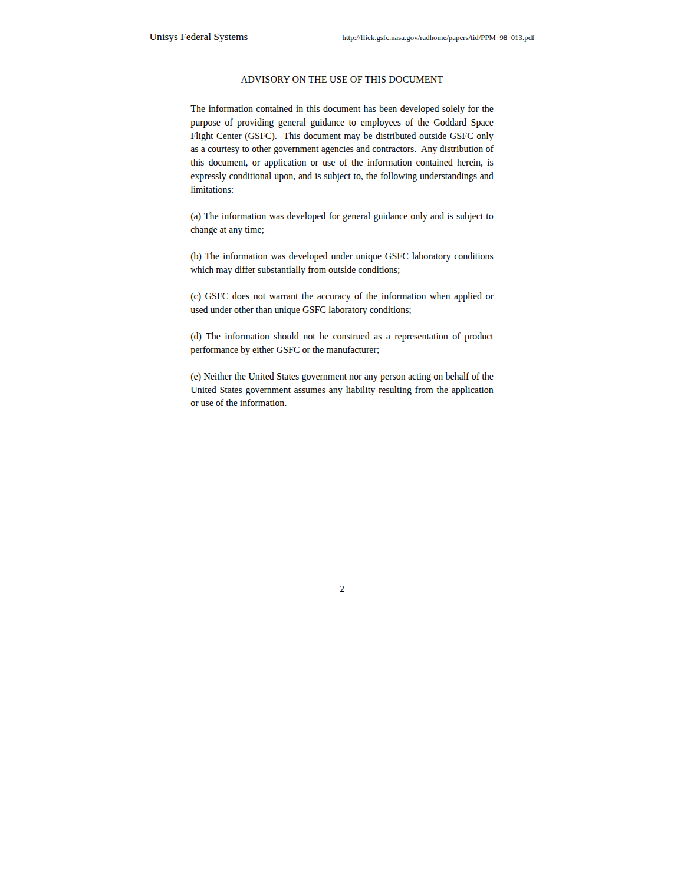Unisys Federal Systems
http://flick.gsfc.nasa.gov/radhome/papers/tid/PPM_98_013.pdf
ADVISORY ON THE USE OF THIS DOCUMENT
The information contained in this document has been developed solely for the purpose of providing general guidance to employees of the Goddard Space Flight Center (GSFC). This document may be distributed outside GSFC only as a courtesy to other government agencies and contractors. Any distribution of this document, or application or use of the information contained herein, is expressly conditional upon, and is subject to, the following understandings and limitations:
(a) The information was developed for general guidance only and is subject to change at any time;
(b) The information was developed under unique GSFC laboratory conditions which may differ substantially from outside conditions;
(c) GSFC does not warrant the accuracy of the information when applied or used under other than unique GSFC laboratory conditions;
(d) The information should not be construed as a representation of product performance by either GSFC or the manufacturer;
(e) Neither the United States government nor any person acting on behalf of the United States government assumes any liability resulting from the application or use of the information.
2